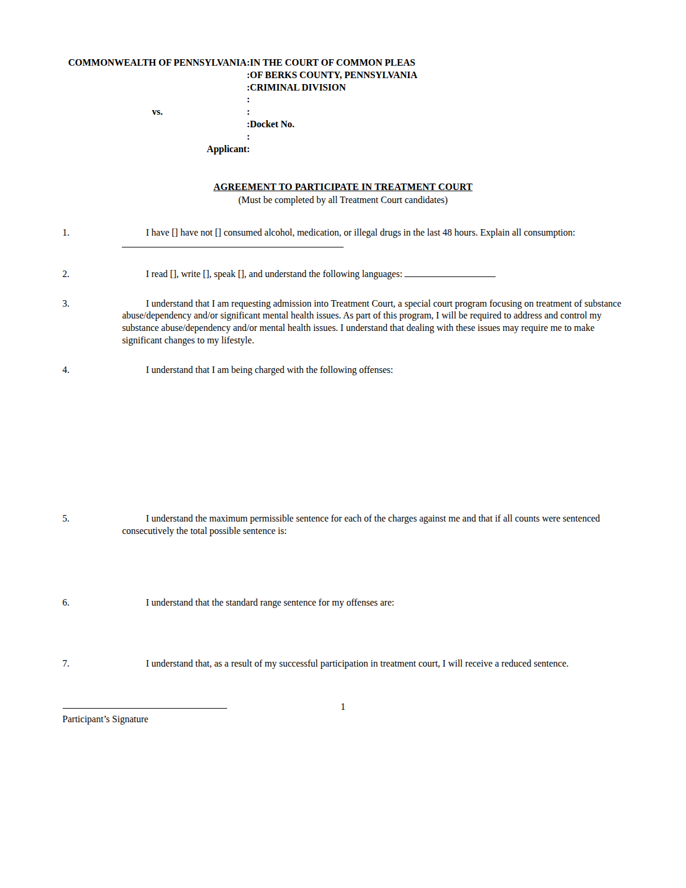| COMMONWEALTH OF PENNSYLVANIA | : | IN THE COURT OF COMMON PLEAS |
| | : | OF BERKS COUNTY, PENNSYLVANIA |
| | : | CRIMINAL DIVISION |
| | : | |
| vs. | : | |
| | : | Docket No. |
| | : | |
| Applicant | : | |
AGREEMENT TO PARTICIPATE IN TREATMENT COURT
(Must be completed by all Treatment Court candidates)
1. I have [] have not [] consumed alcohol, medication, or illegal drugs in the last 48 hours. Explain all consumption:
2. I read [], write [], speak [], and understand the following languages:
3. I understand that I am requesting admission into Treatment Court, a special court program focusing on treatment of substance abuse/dependency and/or significant mental health issues. As part of this program, I will be required to address and control my substance abuse/dependency and/or mental health issues. I understand that dealing with these issues may require me to make significant changes to my lifestyle.
4. I understand that I am being charged with the following offenses:
5. I understand the maximum permissible sentence for each of the charges against me and that if all counts were sentenced consecutively the total possible sentence is:
6. I understand that the standard range sentence for my offenses are:
7. I understand that, as a result of my successful participation in treatment court, I will receive a reduced sentence.
1 Participant’s Signature